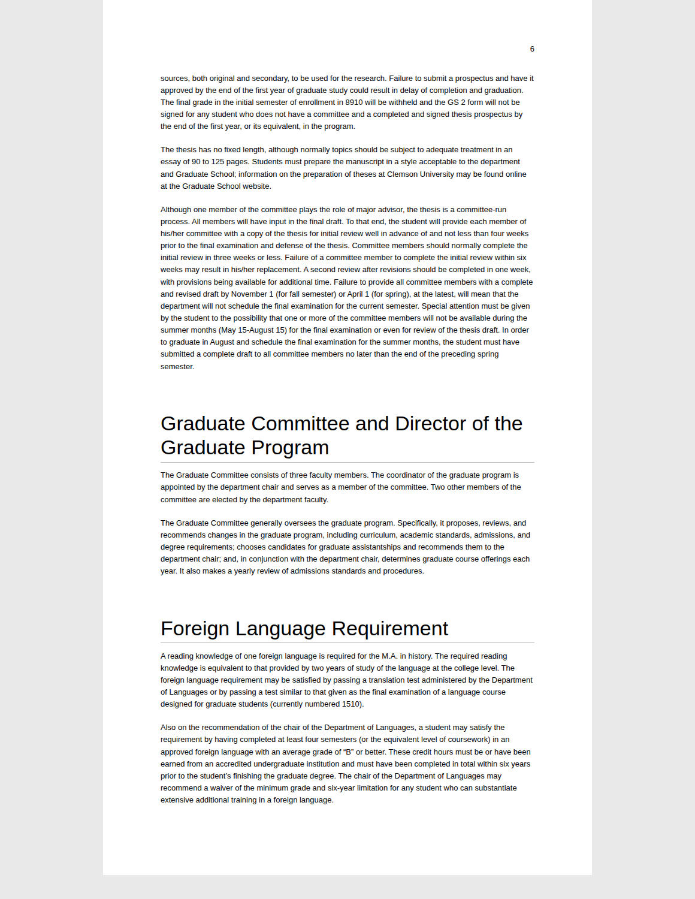6
sources, both original and secondary, to be used for the research. Failure to submit a prospectus and have it approved by the end of the first year of graduate study could result in delay of completion and graduation. The final grade in the initial semester of enrollment in 8910 will be withheld and the GS 2 form will not be signed for any student who does not have a committee and a completed and signed thesis prospectus by the end of the first year, or its equivalent, in the program.
The thesis has no fixed length, although normally topics should be subject to adequate treatment in an essay of 90 to 125 pages. Students must prepare the manuscript in a style acceptable to the department and Graduate School; information on the preparation of theses at Clemson University may be found online at the Graduate School website.
Although one member of the committee plays the role of major advisor, the thesis is a committee-run process. All members will have input in the final draft. To that end, the student will provide each member of his/her committee with a copy of the thesis for initial review well in advance of and not less than four weeks prior to the final examination and defense of the thesis. Committee members should normally complete the initial review in three weeks or less. Failure of a committee member to complete the initial review within six weeks may result in his/her replacement. A second review after revisions should be completed in one week, with provisions being available for additional time. Failure to provide all committee members with a complete and revised draft by November 1 (for fall semester) or April 1 (for spring), at the latest, will mean that the department will not schedule the final examination for the current semester. Special attention must be given by the student to the possibility that one or more of the committee members will not be available during the summer months (May 15-August 15) for the final examination or even for review of the thesis draft. In order to graduate in August and schedule the final examination for the summer months, the student must have submitted a complete draft to all committee members no later than the end of the preceding spring semester.
Graduate Committee and Director of the Graduate Program
The Graduate Committee consists of three faculty members. The coordinator of the graduate program is appointed by the department chair and serves as a member of the committee. Two other members of the committee are elected by the department faculty.
The Graduate Committee generally oversees the graduate program. Specifically, it proposes, reviews, and recommends changes in the graduate program, including curriculum, academic standards, admissions, and degree requirements; chooses candidates for graduate assistantships and recommends them to the department chair; and, in conjunction with the department chair, determines graduate course offerings each year. It also makes a yearly review of admissions standards and procedures.
Foreign Language Requirement
A reading knowledge of one foreign language is required for the M.A. in history. The required reading knowledge is equivalent to that provided by two years of study of the language at the college level. The foreign language requirement may be satisfied by passing a translation test administered by the Department of Languages or by passing a test similar to that given as the final examination of a language course designed for graduate students (currently numbered 1510).
Also on the recommendation of the chair of the Department of Languages, a student may satisfy the requirement by having completed at least four semesters (or the equivalent level of coursework) in an approved foreign language with an average grade of “B” or better. These credit hours must be or have been earned from an accredited undergraduate institution and must have been completed in total within six years prior to the student’s finishing the graduate degree. The chair of the Department of Languages may recommend a waiver of the minimum grade and six-year limitation for any student who can substantiate extensive additional training in a foreign language.